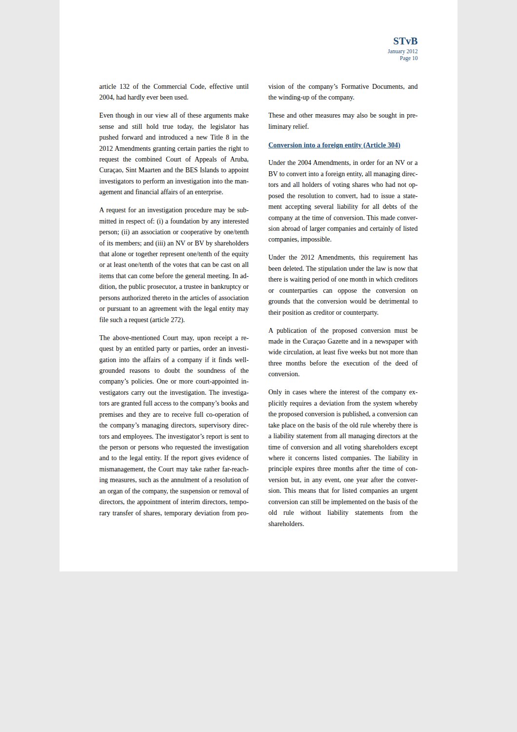STvB
January 2012
Page 10
article 132 of the Commercial Code, effective until 2004, had hardly ever been used.
Even though in our view all of these arguments make sense and still hold true today, the legislator has pushed forward and introduced a new Title 8 in the 2012 Amendments granting certain parties the right to request the combined Court of Appeals of Aruba, Curaçao, Sint Maarten and the BES Islands to appoint investigators to perform an investigation into the management and financial affairs of an enterprise.
A request for an investigation procedure may be submitted in respect of: (i) a foundation by any interested person; (ii) an association or cooperative by one/tenth of its members; and (iii) an NV or BV by shareholders that alone or together represent one/tenth of the equity or at least one/tenth of the votes that can be cast on all items that can come before the general meeting. In addition, the public prosecutor, a trustee in bankruptcy or persons authorized thereto in the articles of association or pursuant to an agreement with the legal entity may file such a request (article 272).
The above-mentioned Court may, upon receipt a request by an entitled party or parties, order an investigation into the affairs of a company if it finds well-grounded reasons to doubt the soundness of the company’s policies. One or more court-appointed investigators carry out the investigation. The investigators are granted full access to the company’s books and premises and they are to receive full co-operation of the company’s managing directors, supervisory directors and employees. The investigator’s report is sent to the person or persons who requested the investigation and to the legal entity. If the report gives evidence of mismanagement, the Court may take rather far-reaching measures, such as the annulment of a resolution of an organ of the company, the suspension or removal of directors, the appointment of interim directors, temporary transfer of shares, temporary deviation from provision of the company’s Formative Documents, and the winding-up of the company.
These and other measures may also be sought in preliminary relief.
Conversion into a foreign entity (Article 304)
Under the 2004 Amendments, in order for an NV or a BV to convert into a foreign entity, all managing directors and all holders of voting shares who had not opposed the resolution to convert, had to issue a statement accepting several liability for all debts of the company at the time of conversion. This made conversion abroad of larger companies and certainly of listed companies, impossible.
Under the 2012 Amendments, this requirement has been deleted. The stipulation under the law is now that there is waiting period of one month in which creditors or counterparties can oppose the conversion on grounds that the conversion would be detrimental to their position as creditor or counterparty.
A publication of the proposed conversion must be made in the Curaçao Gazette and in a newspaper with wide circulation, at least five weeks but not more than three months before the execution of the deed of conversion.
Only in cases where the interest of the company explicitly requires a deviation from the system whereby the proposed conversion is published, a conversion can take place on the basis of the old rule whereby there is a liability statement from all managing directors at the time of conversion and all voting shareholders except where it concerns listed companies. The liability in principle expires three months after the time of conversion but, in any event, one year after the conversion. This means that for listed companies an urgent conversion can still be implemented on the basis of the old rule without liability statements from the shareholders.